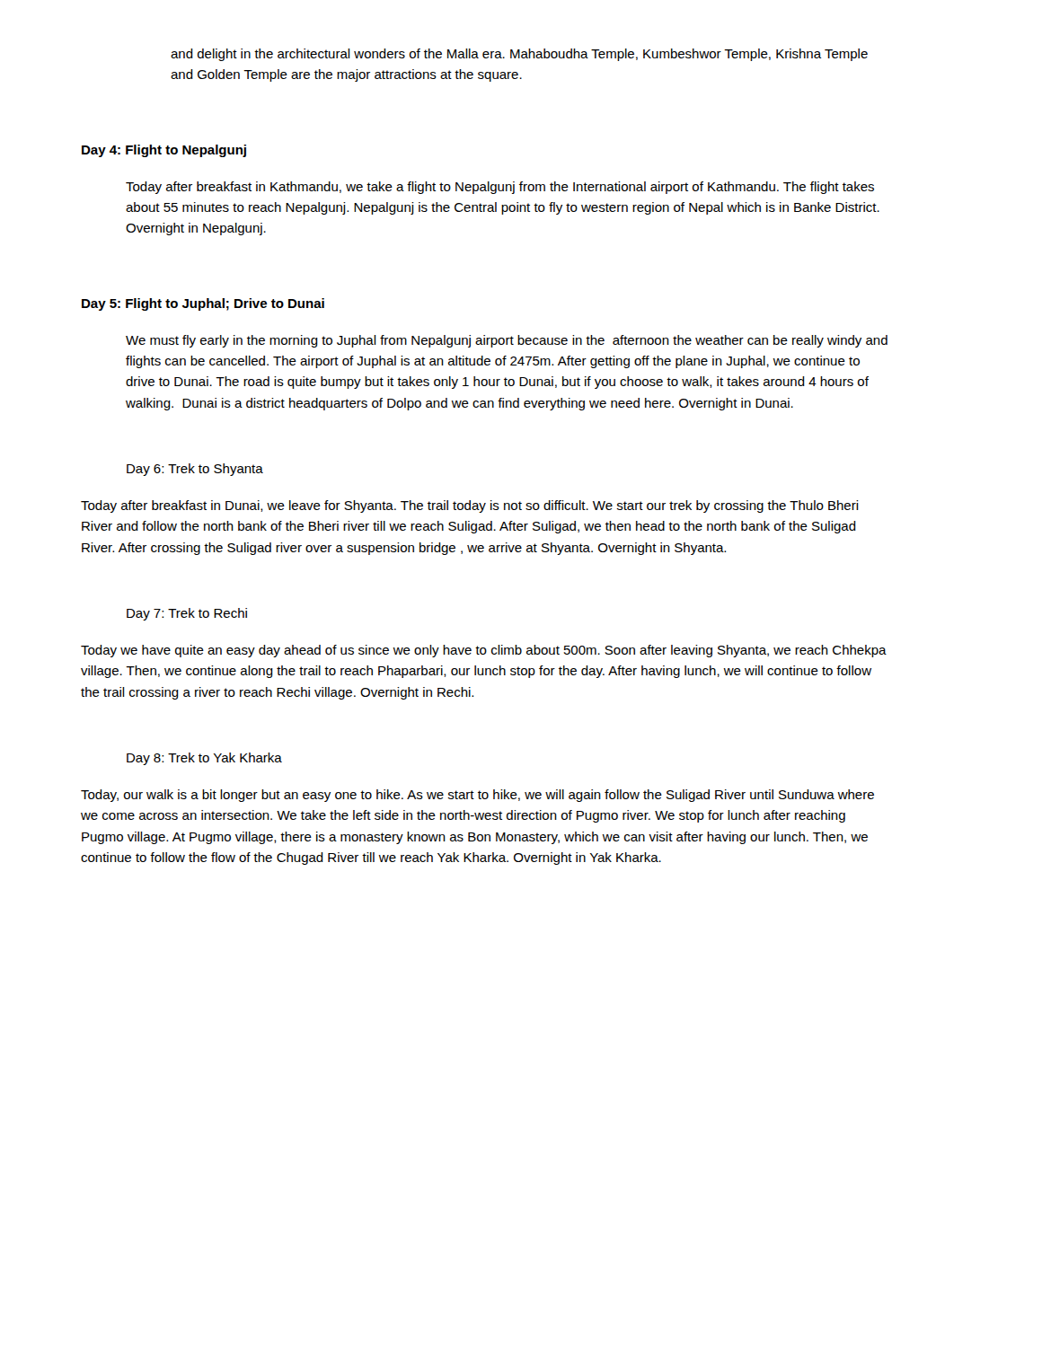and delight in the architectural wonders of the Malla era. Mahaboudha Temple, Kumbeshwor Temple, Krishna Temple and Golden Temple are the major attractions at the square.
Day 4: Flight to Nepalgunj
Today after breakfast in Kathmandu, we take a flight to Nepalgunj from the International airport of Kathmandu. The flight takes about 55 minutes to reach Nepalgunj. Nepalgunj is the Central point to fly to western region of Nepal which is in Banke District. Overnight in Nepalgunj.
Day 5: Flight to Juphal; Drive to Dunai
We must fly early in the morning to Juphal from Nepalgunj airport because in the afternoon the weather can be really windy and flights can be cancelled. The airport of Juphal is at an altitude of 2475m. After getting off the plane in Juphal, we continue to drive to Dunai. The road is quite bumpy but it takes only 1 hour to Dunai, but if you choose to walk, it takes around 4 hours of walking. Dunai is a district headquarters of Dolpo and we can find everything we need here. Overnight in Dunai.
Day 6: Trek to Shyanta
Today after breakfast in Dunai, we leave for Shyanta. The trail today is not so difficult. We start our trek by crossing the Thulo Bheri River and follow the north bank of the Bheri river till we reach Suligad. After Suligad, we then head to the north bank of the Suligad River. After crossing the Suligad river over a suspension bridge , we arrive at Shyanta. Overnight in Shyanta.
Day 7: Trek to Rechi
Today we have quite an easy day ahead of us since we only have to climb about 500m. Soon after leaving Shyanta, we reach Chhekpa village. Then, we continue along the trail to reach Phaparbari, our lunch stop for the day. After having lunch, we will continue to follow the trail crossing a river to reach Rechi village. Overnight in Rechi.
Day 8: Trek to Yak Kharka
Today, our walk is a bit longer but an easy one to hike. As we start to hike, we will again follow the Suligad River until Sunduwa where we come across an intersection. We take the left side in the north-west direction of Pugmo river. We stop for lunch after reaching Pugmo village. At Pugmo village, there is a monastery known as Bon Monastery, which we can visit after having our lunch. Then, we continue to follow the flow of the Chugad River till we reach Yak Kharka. Overnight in Yak Kharka.